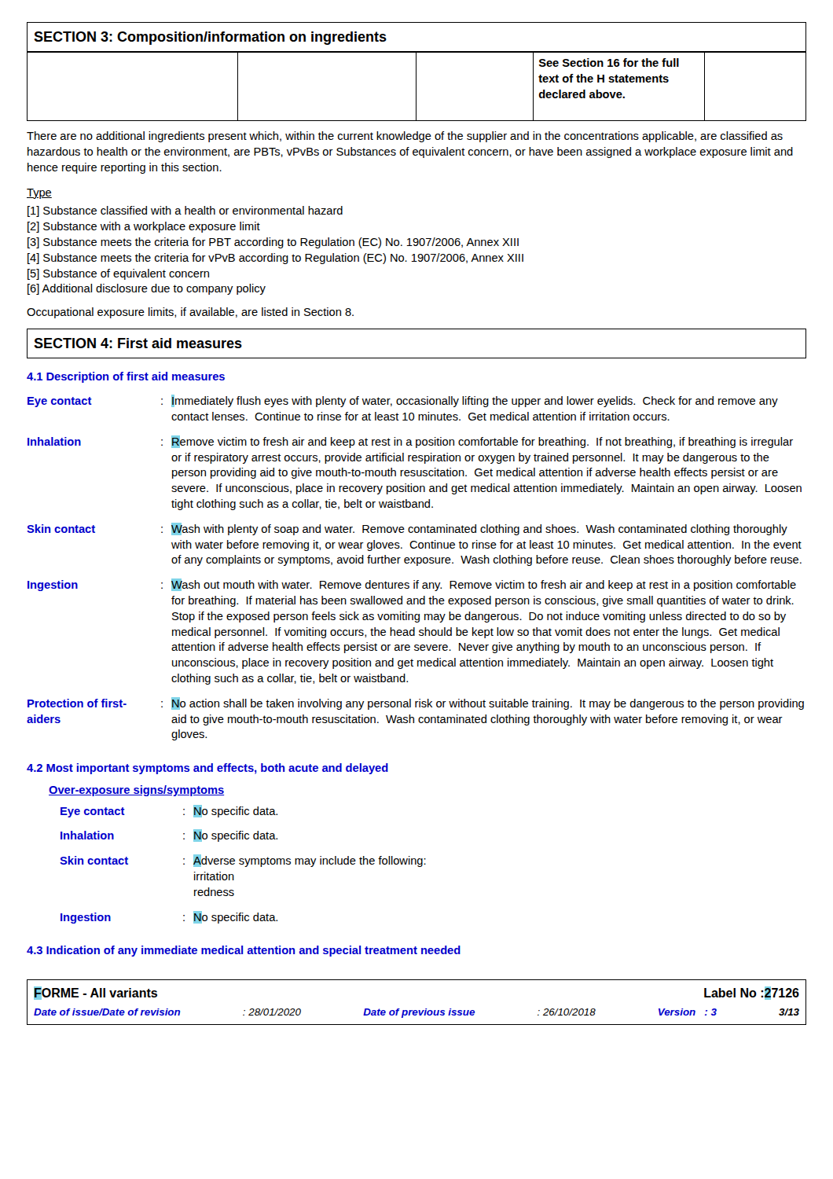SECTION 3: Composition/information on ingredients
| | | | See Section 16 for the full text of the H statements declared above. | |
There are no additional ingredients present which, within the current knowledge of the supplier and in the concentrations applicable, are classified as hazardous to health or the environment, are PBTs, vPvBs or Substances of equivalent concern, or have been assigned a workplace exposure limit and hence require reporting in this section.
Type
[1] Substance classified with a health or environmental hazard
[2] Substance with a workplace exposure limit
[3] Substance meets the criteria for PBT according to Regulation (EC) No. 1907/2006, Annex XIII
[4] Substance meets the criteria for vPvB according to Regulation (EC) No. 1907/2006, Annex XIII
[5] Substance of equivalent concern
[6] Additional disclosure due to company policy
Occupational exposure limits, if available, are listed in Section 8.
SECTION 4: First aid measures
4.1 Description of first aid measures
| Eye contact | : | I mmediately flush eyes with plenty of water, occasionally lifting the upper and lower eyelids. Check for and remove any contact lenses. Continue to rinse for at least 10 minutes. Get medical attention if irritation occurs. |
| Inhalation | : | R emove victim to fresh air and keep at rest in a position comfortable for breathing. If not breathing, if breathing is irregular or if respiratory arrest occurs, provide artificial respiration or oxygen by trained personnel. It may be dangerous to the person providing aid to give mouth-to-mouth resuscitation. Get medical attention if adverse health effects persist or are severe. If unconscious, place in recovery position and get medical attention immediately. Maintain an open airway. Loosen tight clothing such as a collar, tie, belt or waistband. |
| Skin contact | : | W ash with plenty of soap and water. Remove contaminated clothing and shoes. Wash contaminated clothing thoroughly with water before removing it, or wear gloves. Continue to rinse for at least 10 minutes. Get medical attention. In the event of any complaints or symptoms, avoid further exposure. Wash clothing before reuse. Clean shoes thoroughly before reuse. |
| Ingestion | : | W ash out mouth with water. Remove dentures if any. Remove victim to fresh air and keep at rest in a position comfortable for breathing. If material has been swallowed and the exposed person is conscious, give small quantities of water to drink. Stop if the exposed person feels sick as vomiting may be dangerous. Do not induce vomiting unless directed to do so by medical personnel. If vomiting occurs, the head should be kept low so that vomit does not enter the lungs. Get medical attention if adverse health effects persist or are severe. Never give anything by mouth to an unconscious person. If unconscious, place in recovery position and get medical attention immediately. Maintain an open airway. Loosen tight clothing such as a collar, tie, belt or waistband. |
| Protection of first-aiders | : | N o action shall be taken involving any personal risk or without suitable training. It may be dangerous to the person providing aid to give mouth-to-mouth resuscitation. Wash contaminated clothing thoroughly with water before removing it, or wear gloves. |
4.2 Most important symptoms and effects, both acute and delayed
Over-exposure signs/symptoms
| Eye contact | : | N o specific data. |
| Inhalation | : | N o specific data. |
| Skin contact | : | A dverse symptoms may include the following: irritation redness |
| Ingestion | : | N o specific data. |
4.3 Indication of any immediate medical attention and special treatment needed
FORME - All variants
Label No :27126
Date of issue/Date of revision
: 28/01/2020
Date of previous issue
: 26/10/2018
Version : 3
3/13